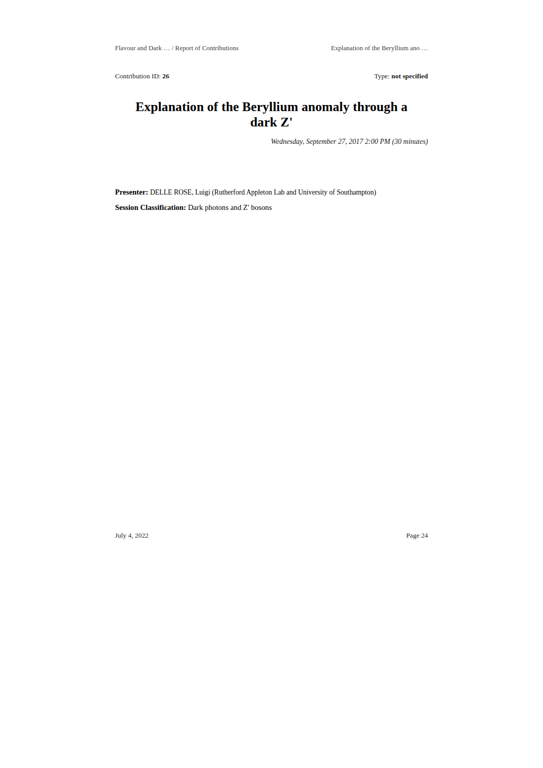Flavour and Dark … / Report of Contributions Explanation of the Beryllium ano …
Contribution ID: 26 Type: not specified
Explanation of the Beryllium anomaly through a
dark Z'
Wednesday, September 27, 2017 2:00 PM (30 minutes)
Presenter: DELLE ROSE, Luigi (Rutherford Appleton Lab and University of Southampton)
Session Classification: Dark photons and Z' bosons
July 4, 2022 Page 24